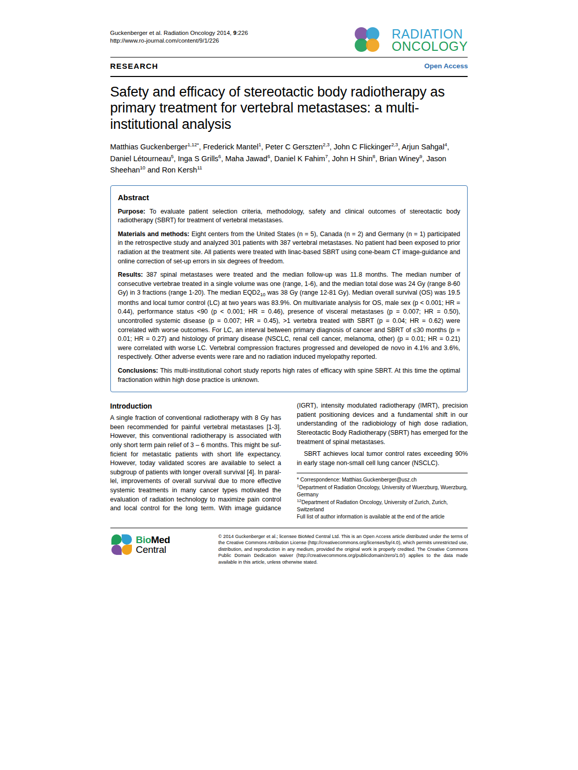Guckenberger et al. Radiation Oncology 2014, 9:226
http://www.ro-journal.com/content/9/1/226
RADIATION ONCOLOGY
RESEARCH
Open Access
Safety and efficacy of stereotactic body radiotherapy as primary treatment for vertebral metastases: a multi-institutional analysis
Matthias Guckenberger1,12*, Frederick Mantel1, Peter C Gerszten2,3, John C Flickinger2,3, Arjun Sahgal4, Daniel Létourneau5, Inga S Grills6, Maha Jawad6, Daniel K Fahim7, John H Shin8, Brian Winey9, Jason Sheehan10 and Ron Kersh11
Abstract
Purpose: To evaluate patient selection criteria, methodology, safety and clinical outcomes of stereotactic body radiotherapy (SBRT) for treatment of vertebral metastases.
Materials and methods: Eight centers from the United States (n = 5), Canada (n = 2) and Germany (n = 1) participated in the retrospective study and analyzed 301 patients with 387 vertebral metastases. No patient had been exposed to prior radiation at the treatment site. All patients were treated with linac-based SBRT using cone-beam CT image-guidance and online correction of set-up errors in six degrees of freedom.
Results: 387 spinal metastases were treated and the median follow-up was 11.8 months. The median number of consecutive vertebrae treated in a single volume was one (range, 1-6), and the median total dose was 24 Gy (range 8-60 Gy) in 3 fractions (range 1-20). The median EQD210 was 38 Gy (range 12-81 Gy). Median overall survival (OS) was 19.5 months and local tumor control (LC) at two years was 83.9%. On multivariate analysis for OS, male sex (p < 0.001; HR = 0.44), performance status <90 (p < 0.001; HR = 0.46), presence of visceral metastases (p = 0.007; HR = 0.50), uncontrolled systemic disease (p = 0.007; HR = 0.45), >1 vertebra treated with SBRT (p = 0.04; HR = 0.62) were correlated with worse outcomes. For LC, an interval between primary diagnosis of cancer and SBRT of ≤30 months (p = 0.01; HR = 0.27) and histology of primary disease (NSCLC, renal cell cancer, melanoma, other) (p = 0.01; HR = 0.21) were correlated with worse LC. Vertebral compression fractures progressed and developed de novo in 4.1% and 3.6%, respectively. Other adverse events were rare and no radiation induced myelopathy reported.
Conclusions: This multi-institutional cohort study reports high rates of efficacy with spine SBRT. At this time the optimal fractionation within high dose practice is unknown.
Introduction
A single fraction of conventional radiotherapy with 8 Gy has been recommended for painful vertebral metastases [1-3]. However, this conventional radiotherapy is associated with only short term pain relief of 3 – 6 months. This might be sufficient for metastatic patients with short life expectancy. However, today validated scores are available to select a subgroup of patients with longer overall survival [4]. In parallel, improvements of overall survival due to more effective systemic treatments in many cancer types motivated the evaluation of radiation technology to maximize pain control and local control for the long term. With image guidance (IGRT), intensity modulated radiotherapy (IMRT), precision patient positioning devices and a fundamental shift in our understanding of the radiobiology of high dose radiation, Stereotactic Body Radiotherapy (SBRT) has emerged for the treatment of spinal metastases.
SBRT achieves local tumor control rates exceeding 90% in early stage non-small cell lung cancer (NSCLC).
* Correspondence: Matthias.Guckenberger@usz.ch
1Department of Radiation Oncology, University of Wuerzburg, Wuerzburg, Germany
12Department of Radiation Oncology, University of Zurich, Zurich, Switzerland
Full list of author information is available at the end of the article
Bio Med Central
© 2014 Guckenberger et al.; licensee BioMed Central Ltd. This is an Open Access article distributed under the terms of the Creative Commons Attribution License (http://creativecommons.org/licenses/by/4.0), which permits unrestricted use, distribution, and reproduction in any medium, provided the original work is properly credited. The Creative Commons Public Domain Dedication waiver (http://creativecommons.org/publicdomain/zero/1.0/) applies to the data made available in this article, unless otherwise stated.